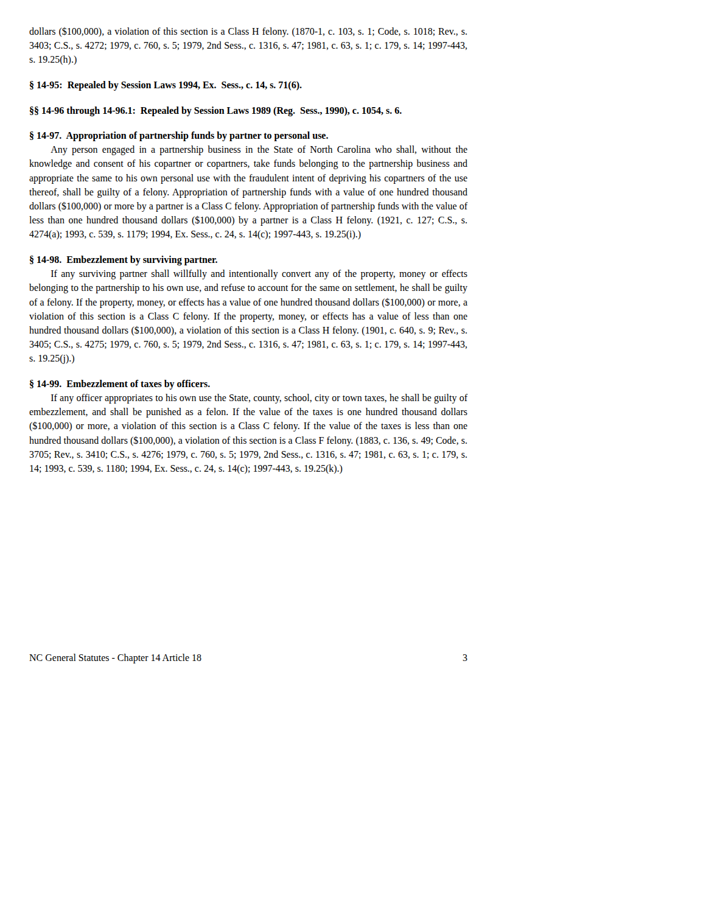dollars ($100,000), a violation of this section is a Class H felony. (1870-1, c. 103, s. 1; Code, s. 1018; Rev., s. 3403; C.S., s. 4272; 1979, c. 760, s. 5; 1979, 2nd Sess., c. 1316, s. 47; 1981, c. 63, s. 1; c. 179, s. 14; 1997-443, s. 19.25(h).)
§ 14-95: Repealed by Session Laws 1994, Ex. Sess., c. 14, s. 71(6).
§§ 14-96 through 14-96.1: Repealed by Session Laws 1989 (Reg. Sess., 1990), c. 1054, s. 6.
§ 14-97. Appropriation of partnership funds by partner to personal use.
Any person engaged in a partnership business in the State of North Carolina who shall, without the knowledge and consent of his copartner or copartners, take funds belonging to the partnership business and appropriate the same to his own personal use with the fraudulent intent of depriving his copartners of the use thereof, shall be guilty of a felony. Appropriation of partnership funds with a value of one hundred thousand dollars ($100,000) or more by a partner is a Class C felony. Appropriation of partnership funds with the value of less than one hundred thousand dollars ($100,000) by a partner is a Class H felony. (1921, c. 127; C.S., s. 4274(a); 1993, c. 539, s. 1179; 1994, Ex. Sess., c. 24, s. 14(c); 1997-443, s. 19.25(i).)
§ 14-98. Embezzlement by surviving partner.
If any surviving partner shall willfully and intentionally convert any of the property, money or effects belonging to the partnership to his own use, and refuse to account for the same on settlement, he shall be guilty of a felony. If the property, money, or effects has a value of one hundred thousand dollars ($100,000) or more, a violation of this section is a Class C felony. If the property, money, or effects has a value of less than one hundred thousand dollars ($100,000), a violation of this section is a Class H felony. (1901, c. 640, s. 9; Rev., s. 3405; C.S., s. 4275; 1979, c. 760, s. 5; 1979, 2nd Sess., c. 1316, s. 47; 1981, c. 63, s. 1; c. 179, s. 14; 1997-443, s. 19.25(j).)
§ 14-99. Embezzlement of taxes by officers.
If any officer appropriates to his own use the State, county, school, city or town taxes, he shall be guilty of embezzlement, and shall be punished as a felon. If the value of the taxes is one hundred thousand dollars ($100,000) or more, a violation of this section is a Class C felony. If the value of the taxes is less than one hundred thousand dollars ($100,000), a violation of this section is a Class F felony. (1883, c. 136, s. 49; Code, s. 3705; Rev., s. 3410; C.S., s. 4276; 1979, c. 760, s. 5; 1979, 2nd Sess., c. 1316, s. 47; 1981, c. 63, s. 1; c. 179, s. 14; 1993, c. 539, s. 1180; 1994, Ex. Sess., c. 24, s. 14(c); 1997-443, s. 19.25(k).)
NC General Statutes - Chapter 14 Article 18 3